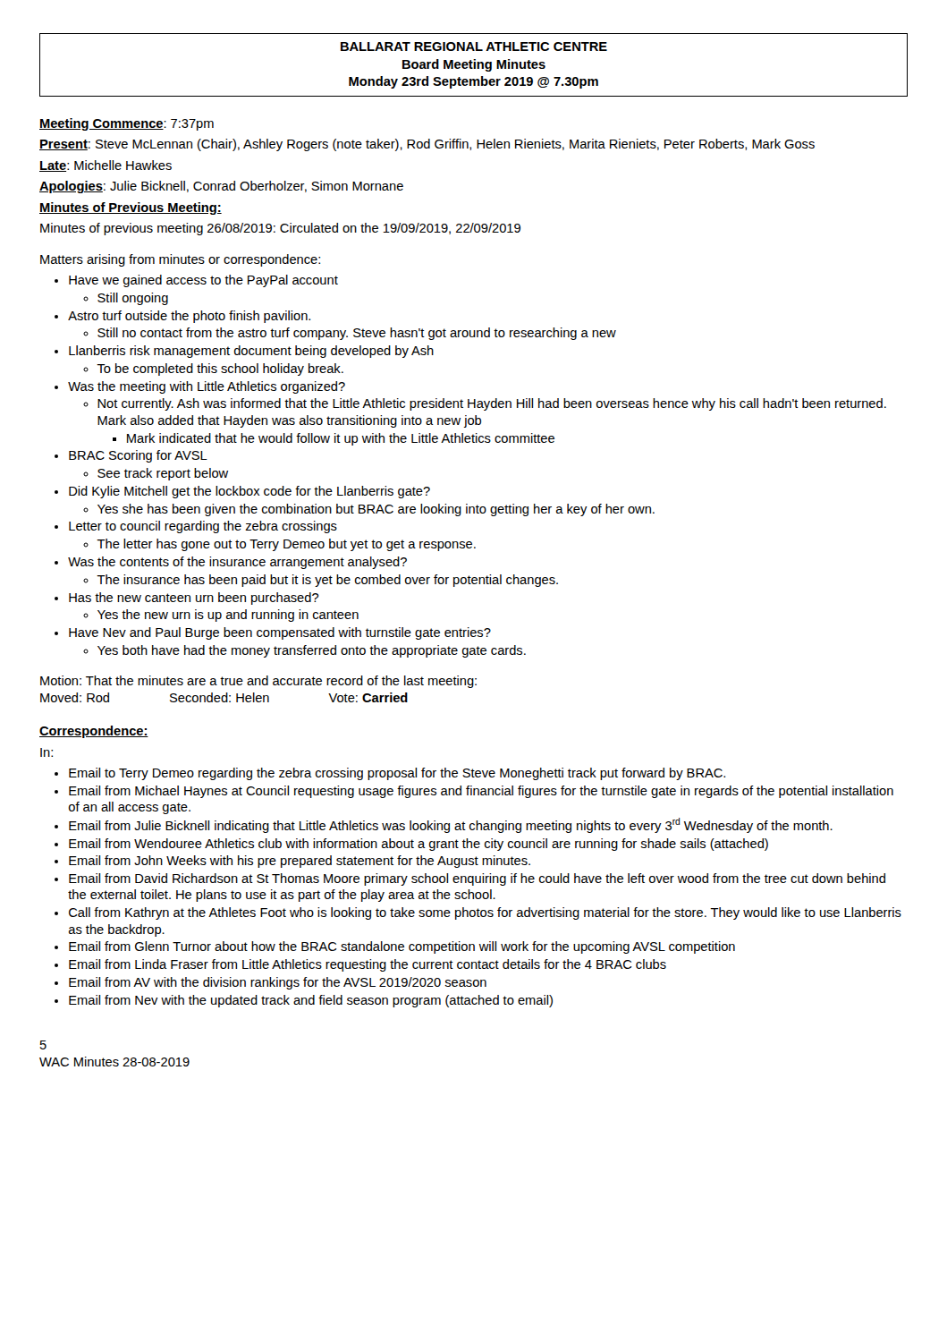BALLARAT REGIONAL ATHLETIC CENTRE
Board Meeting Minutes
Monday 23rd September 2019 @ 7.30pm
Meeting Commence: 7:37pm
Present: Steve McLennan (Chair), Ashley Rogers (note taker), Rod Griffin, Helen Rieniets, Marita Rieniets, Peter Roberts, Mark Goss
Late: Michelle Hawkes
Apologies: Julie Bicknell, Conrad Oberholzer, Simon Mornane
Minutes of Previous Meeting:
Minutes of previous meeting 26/08/2019: Circulated on the 19/09/2019, 22/09/2019
Matters arising from minutes or correspondence:
Have we gained access to the PayPal account
Still ongoing
Astro turf outside the photo finish pavilion.
Still no contact from the astro turf company. Steve hasn't got around to researching a new
Llanberris risk management document being developed by Ash
To be completed this school holiday break.
Was the meeting with Little Athletics organized?
Not currently. Ash was informed that the Little Athletic president Hayden Hill had been overseas hence why his call hadn't been returned. Mark also added that Hayden was also transitioning into a new job
Mark indicated that he would follow it up with the Little Athletics committee
BRAC Scoring for AVSL
See track report below
Did Kylie Mitchell get the lockbox code for the Llanberris gate?
Yes she has been given the combination but BRAC are looking into getting her a key of her own.
Letter to council regarding the zebra crossings
The letter has gone out to Terry Demeo but yet to get a response.
Was the contents of the insurance arrangement analysed?
The insurance has been paid but it is yet be combed over for potential changes.
Has the new canteen urn been purchased?
Yes the new urn is up and running in canteen
Have Nev and Paul Burge been compensated with turnstile gate entries?
Yes both have had the money transferred onto the appropriate gate cards.
Motion: That the minutes are a true and accurate record of the last meeting:
Moved: Rod Seconded: Helen Vote: Carried
Correspondence:
In:
Email to Terry Demeo regarding the zebra crossing proposal for the Steve Moneghetti track put forward by BRAC.
Email from Michael Haynes at Council requesting usage figures and financial figures for the turnstile gate in regards of the potential installation of an all access gate.
Email from Julie Bicknell indicating that Little Athletics was looking at changing meeting nights to every 3rd Wednesday of the month.
Email from Wendouree Athletics club with information about a grant the city council are running for shade sails (attached)
Email from John Weeks with his pre prepared statement for the August minutes.
Email from David Richardson at St Thomas Moore primary school enquiring if he could have the left over wood from the tree cut down behind the external toilet. He plans to use it as part of the play area at the school.
Call from Kathryn at the Athletes Foot who is looking to take some photos for advertising material for the store. They would like to use Llanberris as the backdrop.
Email from Glenn Turnor about how the BRAC standalone competition will work for the upcoming AVSL competition
Email from Linda Fraser from Little Athletics requesting the current contact details for the 4 BRAC clubs
Email from AV with the division rankings for the AVSL 2019/2020 season
Email from Nev with the updated track and field season program (attached to email)
5
WAC Minutes 28-08-2019